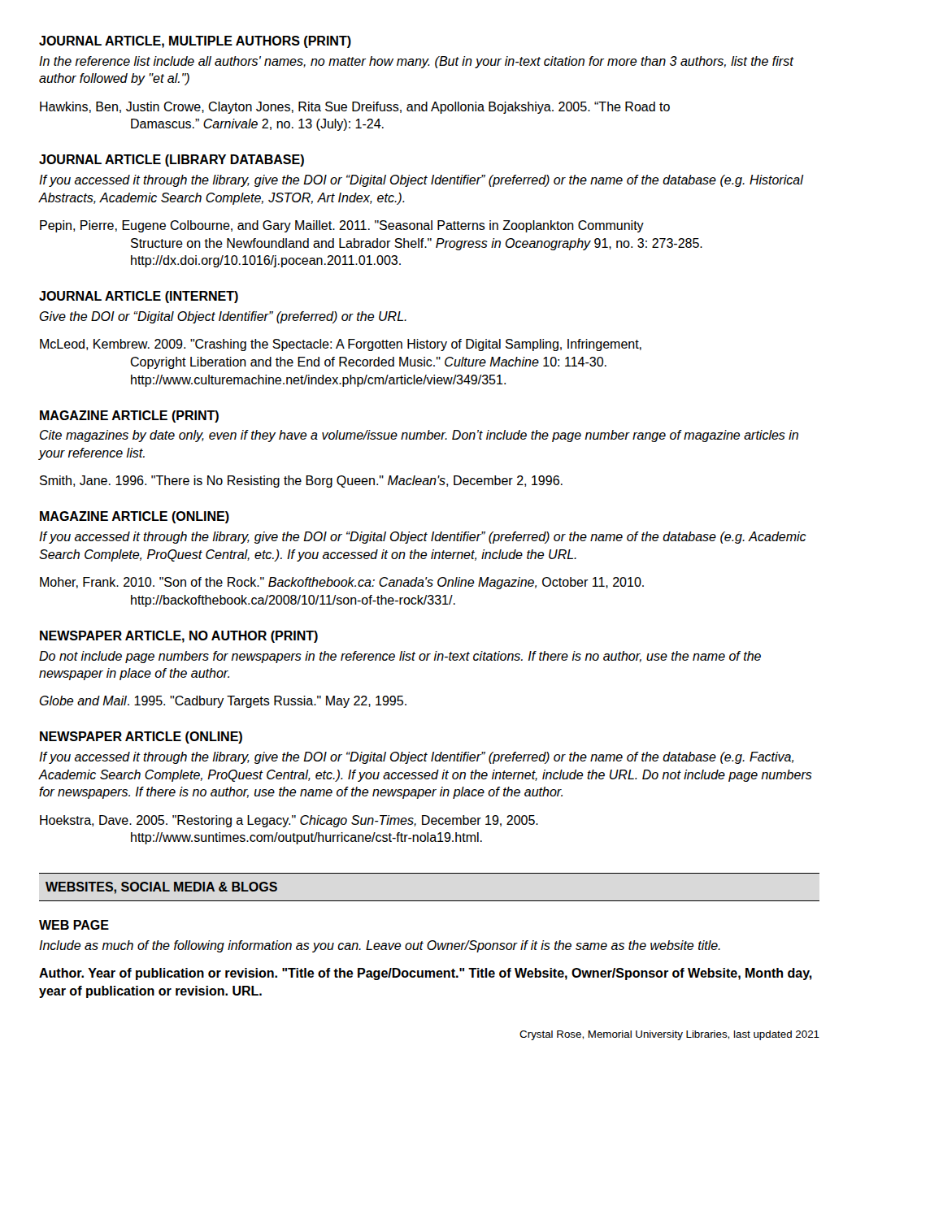Journal Article, Multiple Authors (Print)
In the reference list include all authors' names, no matter how many. (But in your in-text citation for more than 3 authors, list the first author followed by "et al.")
Hawkins, Ben, Justin Crowe, Clayton Jones, Rita Sue Dreifuss, and Apollonia Bojakshiya. 2005. “The Road to Damascus.” Carnivale 2, no. 13 (July): 1-24.
Journal Article (Library Database)
If you accessed it through the library, give the DOI or “Digital Object Identifier” (preferred) or the name of the database (e.g. Historical Abstracts, Academic Search Complete, JSTOR, Art Index, etc.).
Pepin, Pierre, Eugene Colbourne, and Gary Maillet. 2011. "Seasonal Patterns in Zooplankton Community Structure on the Newfoundland and Labrador Shelf." Progress in Oceanography 91, no. 3: 273-285. http://dx.doi.org/10.1016/j.pocean.2011.01.003.
Journal Article (Internet)
Give the DOI or “Digital Object Identifier” (preferred) or the URL.
McLeod, Kembrew. 2009. "Crashing the Spectacle: A Forgotten History of Digital Sampling, Infringement, Copyright Liberation and the End of Recorded Music." Culture Machine 10: 114-30. http://www.culturemachine.net/index.php/cm/article/view/349/351.
Magazine Article (Print)
Cite magazines by date only, even if they have a volume/issue number. Don’t include the page number range of magazine articles in your reference list.
Smith, Jane. 1996. "There is No Resisting the Borg Queen." Maclean's, December 2, 1996.
Magazine Article (Online)
If you accessed it through the library, give the DOI or “Digital Object Identifier” (preferred) or the name of the database (e.g. Academic Search Complete, ProQuest Central, etc.). If you accessed it on the internet, include the URL.
Moher, Frank. 2010. "Son of the Rock." Backofthebook.ca: Canada's Online Magazine, October 11, 2010. http://backofthebook.ca/2008/10/11/son-of-the-rock/331/.
Newspaper Article, No Author (Print)
Do not include page numbers for newspapers in the reference list or in-text citations. If there is no author, use the name of the newspaper in place of the author.
Globe and Mail. 1995. "Cadbury Targets Russia." May 22, 1995.
Newspaper Article (Online)
If you accessed it through the library, give the DOI or “Digital Object Identifier” (preferred) or the name of the database (e.g. Factiva, Academic Search Complete, ProQuest Central, etc.). If you accessed it on the internet, include the URL. Do not include page numbers for newspapers. If there is no author, use the name of the newspaper in place of the author.
Hoekstra, Dave. 2005. "Restoring a Legacy." Chicago Sun-Times, December 19, 2005. http://www.suntimes.com/output/hurricane/cst-ftr-nola19.html.
Websites, Social Media & Blogs
Web Page
Include as much of the following information as you can. Leave out Owner/Sponsor if it is the same as the website title.
Author. Year of publication or revision. "Title of the Page/Document." Title of Website, Owner/Sponsor of Website, Month day, year of publication or revision. URL.
Crystal Rose, Memorial University Libraries, last updated 2021